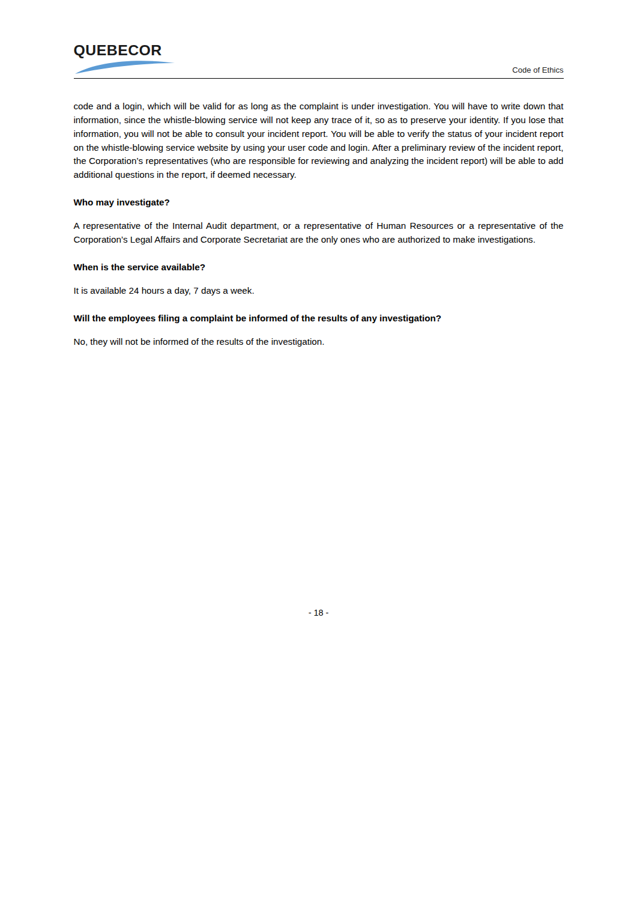QUEBECOR
Code of Ethics
code and a login, which will be valid for as long as the complaint is under investigation. You will have to write down that information, since the whistle-blowing service will not keep any trace of it, so as to preserve your identity. If you lose that information, you will not be able to consult your incident report. You will be able to verify the status of your incident report on the whistle-blowing service website by using your user code and login. After a preliminary review of the incident report, the Corporation’s representatives (who are responsible for reviewing and analyzing the incident report) will be able to add additional questions in the report, if deemed necessary.
Who may investigate?
A representative of the Internal Audit department, or a representative of Human Resources or a representative of the Corporation’s Legal Affairs and Corporate Secretariat are the only ones who are authorized to make investigations.
When is the service available?
It is available 24 hours a day, 7 days a week.
Will the employees filing a complaint be informed of the results of any investigation?
No, they will not be informed of the results of the investigation.
- 18 -